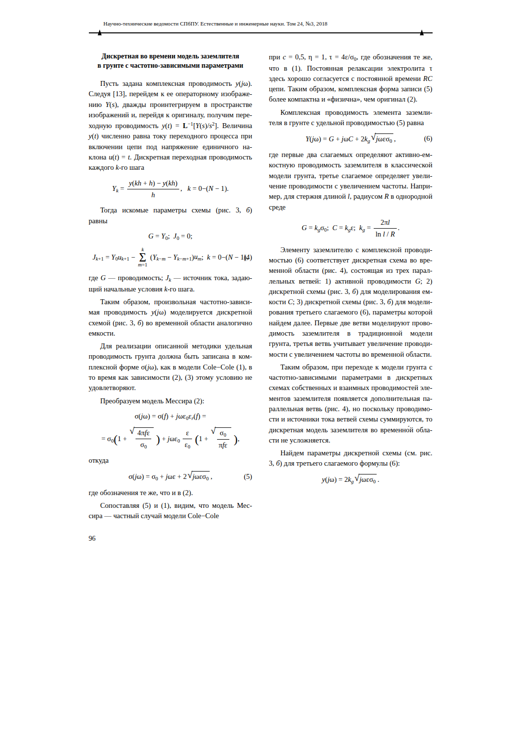Научно-технические ведомости СПбПУ. Естественные и инженерные науки. Том 24, №3, 2018
Дискретная во времени модель заземлителя
в грунте с частотно-зависимыми параметрами
Пусть задана комплексная проводимость y(jω). Следуя [13], перейдем к ее операторному изображению Y(s), дважды проинтегрируем в пространстве изображений и, перейдя к оригиналу, получим переходную проводимость y(t) = L−1[Y(s)/s2]. Величина y(t) численно равна току переходного процесса при включении цепи под напряжение единичного наклона u(t) = t. Дискретная переходная проводимость каждого k-го шага
Yk = y(kh + h) − y(kh) h , k = 0−(N − 1).
Тогда искомые параметры схемы (рис. 3, б) равны
G = Y0; J0 = 0;
Jk+1 = Y0uk+1 − k Σ m=1 (Yk−m − Yk−m+1)um; k = 0−(N − 1), (4)
где G — проводимость; Jk — источник тока, задающий начальные условия k-го шага.
Таким образом, произвольная частотно-зависимая проводимость y(jω) моделируется дискретной схемой (рис. 3, б) во временной области аналогично емкости.
Для реализации описанной методики удельная проводимость грунта должна быть записана в комплексной форме σ(jω), как в модели Cole−Cole (1), в то время как зависимости (2), (3) этому условию не удовлетворяют.
Преобразуем модель Мессира (2):
σ(jω) = σ(f) + jωε0εr(f) =
= σ0(1 + 4πfε σ0 ) + jωε0 ε ε0 (1 + σ0 πfε ),
откуда
σ(jω) = σ0 + jωε + 2jωεσ0, (5)
где обозначения те же, что и в (2).
Сопоставляя (5) и (1), видим, что модель Мессира — частный случай модели Cole−Cole
96
при c = 0,5, η = 1, τ = 4ε/σ0, где обозначения те же, что в (1). Постоянная релаксации электролита τ здесь хорошо согласуется с постоянной времени RC цепи. Таким образом, комплексная форма записи (5) более компактна и «физична», чем оригинал (2).
Комплексная проводимость элемента заземлителя в грунте с удельной проводимостью (5) равна
Y(jω) = G + jωC + 2kg jωεσ0, (6)
где первые два слагаемых определяют активно-емкостную проводимость заземлителя в классической модели грунта, третье слагаемое определяет увеличение проводимости с увеличением частоты. Например, для стержня длиной l, радиусом R в однородной среде
G = kgσ0; C = kgε; kg = 2πl ln l / R .
Элементу заземлителю с комплексной проводимостью (6) соответствует дискретная схема во временной области (рис. 4), состоящая из трех параллельных ветвей: 1) активной проводимости G; 2) дискретной схемы (рис. 3, б) для моделирования емкости C; 3) дискретной схемы (рис. 3, б) для моделирования третьего слагаемого (6), параметры которой найдем далее. Первые две ветви моделируют проводимость заземлителя в традиционной модели грунта, третья ветвь учитывает увеличение проводимости с увеличением частоты во временной области.
Таким образом, при переходе к модели грунта с частотно-зависимыми параметрами в дискретных схемах собственных и взаимных проводимостей элементов заземлителя появляется дополнительная параллельная ветвь (рис. 4), но поскольку проводимости и источники тока ветвей схемы суммируются, то дискретная модель заземлителя во временно́й области не усложняется.
Найдем параметры дискретной схемы (см. рис. 3, б) для третьего слагаемого формулы (6):
y(jω) = 2kg jωεσ0.